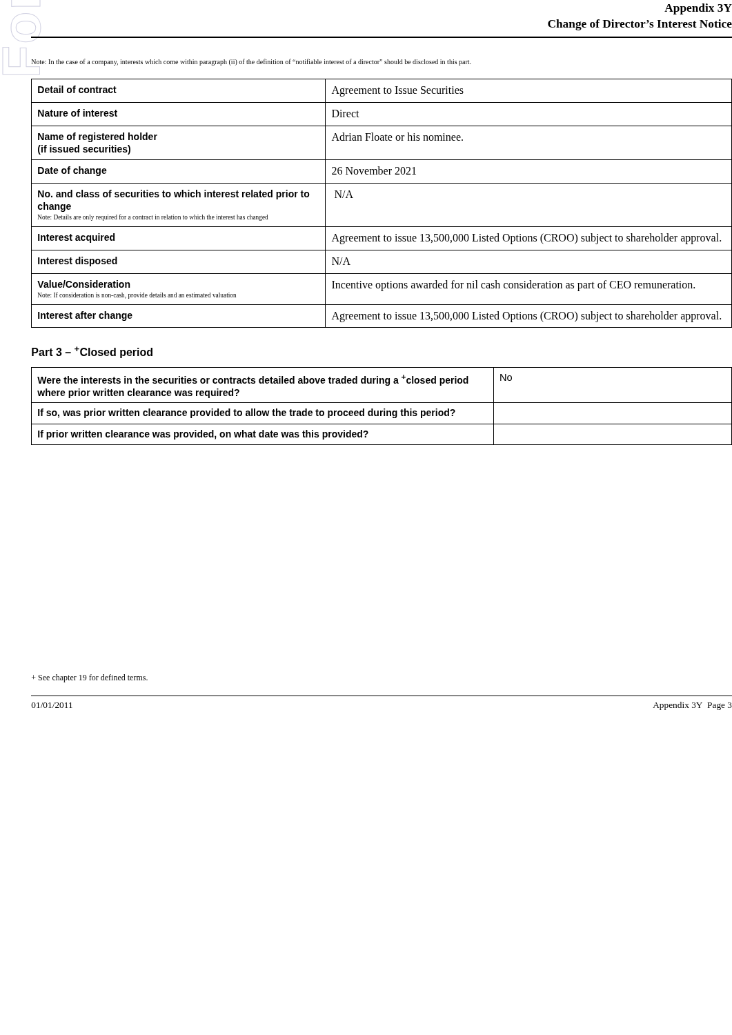For personal use only
Appendix 3Y
Change of Director’s Interest Notice
Note: In the case of a company, interests which come within paragraph (ii) of the definition of “notifiable interest of a director” should be disclosed in this part.
| Detail of contract | Agreement to Issue Securities |
| Nature of interest | Direct |
| Name of registered holder (if issued securities) | Adrian Floate or his nominee. |
| Date of change | 26 November 2021 |
| No. and class of securities to which interest related prior to change Note: Details are only required for a contract in relation to which the interest has changed | N/A |
| Interest acquired | Agreement to issue 13,500,000 Listed Options (CROO) subject to shareholder approval. |
| Interest disposed | N/A |
| Value/Consideration Note: If consideration is non-cash, provide details and an estimated valuation | Incentive options awarded for nil cash consideration as part of CEO remuneration. |
| Interest after change | Agreement to issue 13,500,000 Listed Options (CROO) subject to shareholder approval. |
Part 3 – +Closed period
| Were the interests in the securities or contracts detailed above traded during a + closed period where prior written clearance was required? | No |
| If so, was prior written clearance provided to allow the trade to proceed during this period? | |
| If prior written clearance was provided, on what date was this provided? | |
+ See chapter 19 for defined terms.
01/01/2011 Appendix 3Y Page 3